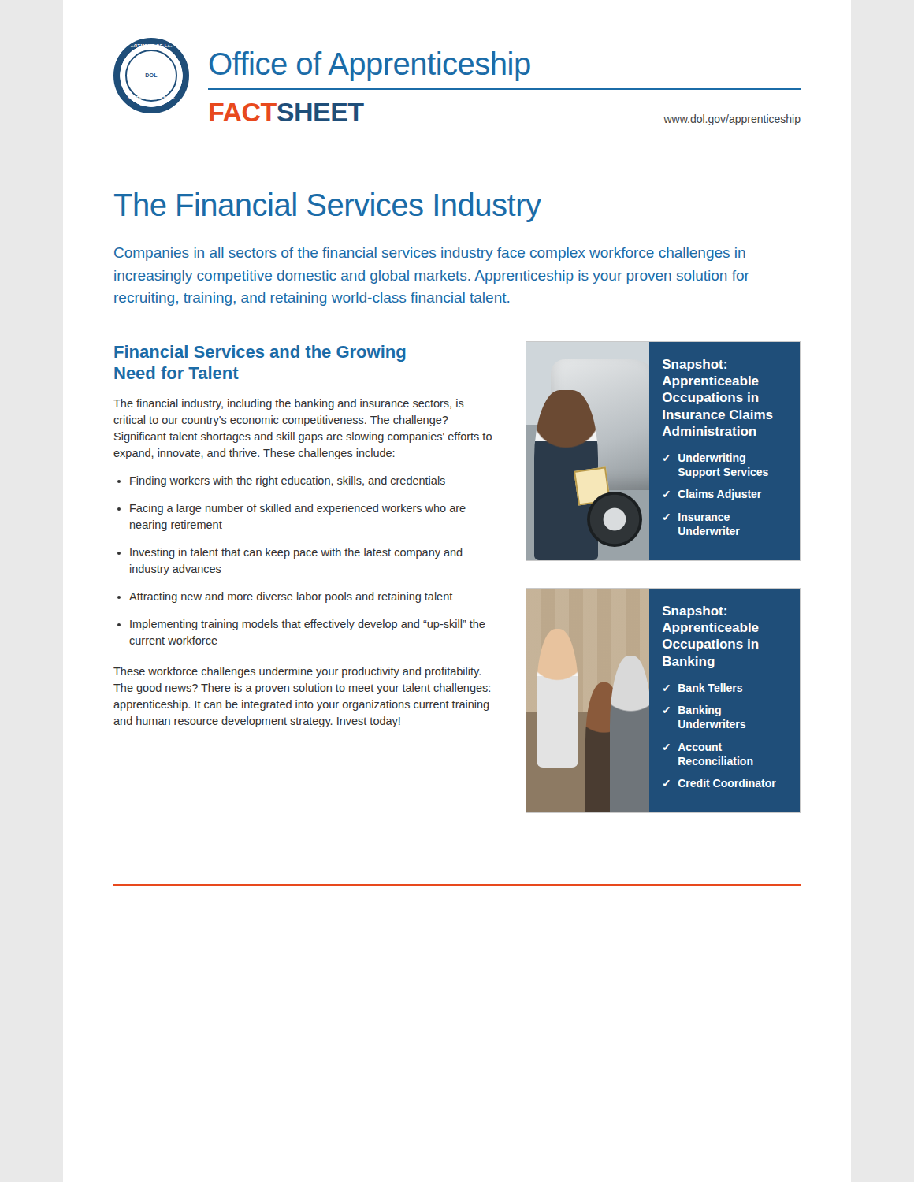DEPARTMENT OF LABOR UNITED STATES OF AMERICA
DOL
Office of Apprenticeship
FACT SHEET
www.dol.gov/apprenticeship
The Financial Services Industry
Companies in all sectors of the financial services industry face complex workforce challenges in increasingly competitive domestic and global markets. Apprenticeship is your proven solution for recruiting, training, and retaining world-class financial talent.
Financial Services and the Growing
Need for Talent
The financial industry, including the banking and insurance sectors, is critical to our country's economic competitiveness. The challenge? Significant talent shortages and skill gaps are slowing companies' efforts to expand, innovate, and thrive. These challenges include:
Finding workers with the right education, skills, and credentials
Facing a large number of skilled and experienced workers who are nearing retirement
Investing in talent that can keep pace with the latest company and industry advances
Attracting new and more diverse labor pools and retaining talent
Implementing training models that effectively develop and “up-skill” the current workforce
These workforce challenges undermine your productivity and profitability. The good news? There is a proven solution to meet your talent challenges: apprenticeship. It can be integrated into your organizations current training and human resource development strategy. Invest today!
Snapshot:
Apprenticeable
Occupations in
Insurance Claims
Administration
Underwriting Support Services
Claims Adjuster
Insurance Underwriter
Snapshot:
Apprenticeable
Occupations in
Banking
Bank Tellers
Banking Underwriters
Account Reconciliation
Credit Coordinator